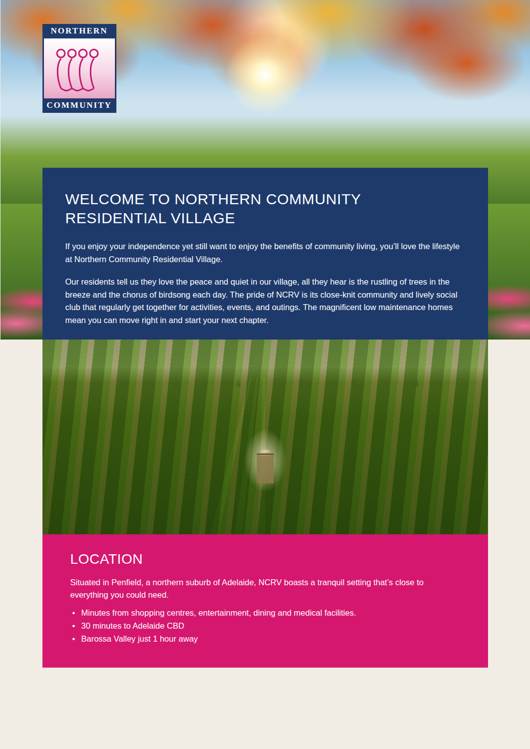NORTHERN
COMMUNITY
Welcome to Northern Community Residential Village
If you enjoy your independence yet still want to enjoy the benefits of community living, you’ll love the lifestyle at Northern Community Residential Village.
Our residents tell us they love the peace and quiet in our village, all they hear is the rustling of trees in the breeze and the chorus of birdsong each day. The pride of NCRV is its close-knit community and lively social club that regularly get together for activities, events, and outings. The magnificent low maintenance homes mean you can move right in and start your next chapter.
Location
Situated in Penfield, a northern suburb of Adelaide, NCRV boasts a tranquil setting that’s close to everything you could need.
Minutes from shopping centres, entertainment, dining and medical facilities.
30 minutes to Adelaide CBD
Barossa Valley just 1 hour away